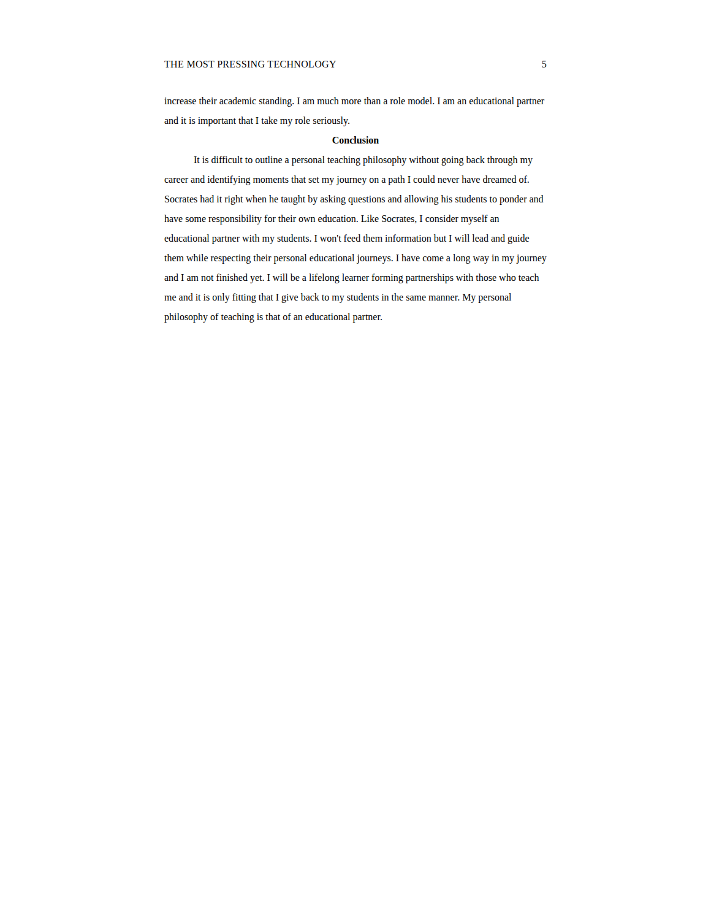The Most Pressing Technology 5
increase their academic standing. I am much more than a role model. I am an educational partner and it is important that I take my role seriously.
Conclusion
It is difficult to outline a personal teaching philosophy without going back through my career and identifying moments that set my journey on a path I could never have dreamed of. Socrates had it right when he taught by asking questions and allowing his students to ponder and have some responsibility for their own education. Like Socrates, I consider myself an educational partner with my students. I won't feed them information but I will lead and guide them while respecting their personal educational journeys. I have come a long way in my journey and I am not finished yet. I will be a lifelong learner forming partnerships with those who teach me and it is only fitting that I give back to my students in the same manner. My personal philosophy of teaching is that of an educational partner.